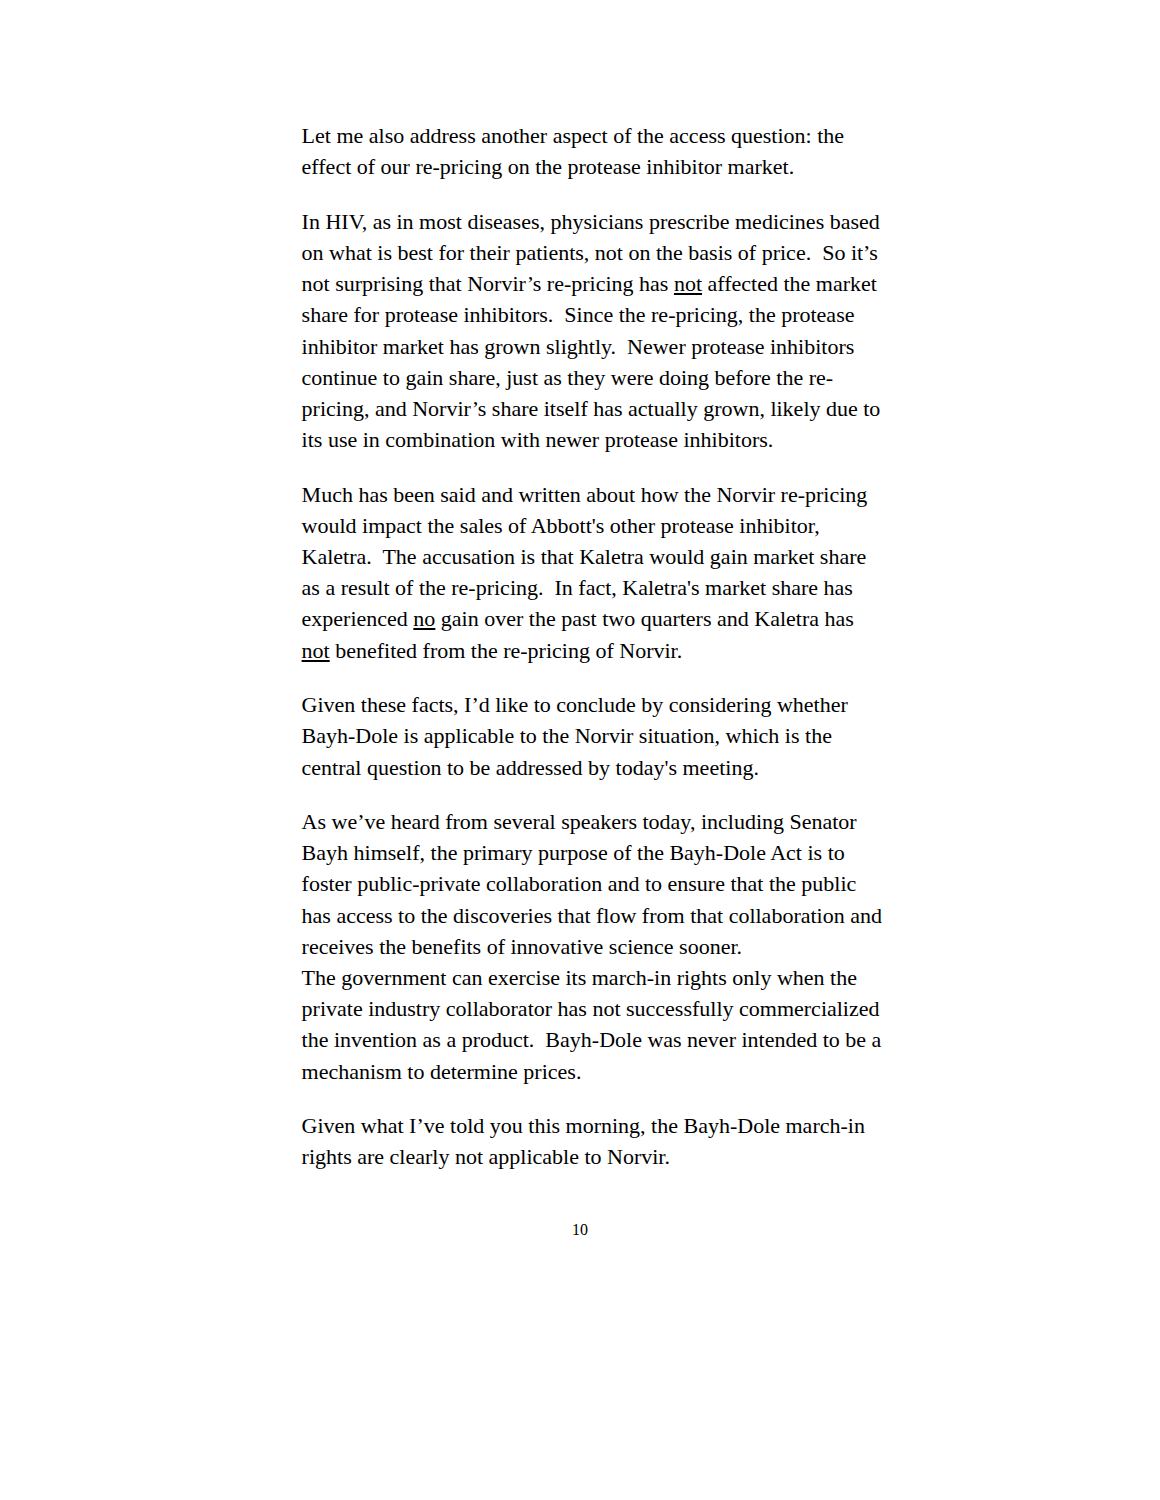Let me also address another aspect of the access question: the effect of our re-pricing on the protease inhibitor market.
In HIV, as in most diseases, physicians prescribe medicines based on what is best for their patients, not on the basis of price. So it’s not surprising that Norvir’s re-pricing has not affected the market share for protease inhibitors. Since the re-pricing, the protease inhibitor market has grown slightly. Newer protease inhibitors continue to gain share, just as they were doing before the re-pricing, and Norvir’s share itself has actually grown, likely due to its use in combination with newer protease inhibitors.
Much has been said and written about how the Norvir re-pricing would impact the sales of Abbott's other protease inhibitor, Kaletra. The accusation is that Kaletra would gain market share as a result of the re-pricing. In fact, Kaletra's market share has experienced no gain over the past two quarters and Kaletra has not benefited from the re-pricing of Norvir.
Given these facts, I’d like to conclude by considering whether Bayh-Dole is applicable to the Norvir situation, which is the central question to be addressed by today's meeting.
As we’ve heard from several speakers today, including Senator Bayh himself, the primary purpose of the Bayh-Dole Act is to foster public-private collaboration and to ensure that the public has access to the discoveries that flow from that collaboration and receives the benefits of innovative science sooner.
The government can exercise its march-in rights only when the private industry collaborator has not successfully commercialized the invention as a product. Bayh-Dole was never intended to be a mechanism to determine prices.
Given what I’ve told you this morning, the Bayh-Dole march-in rights are clearly not applicable to Norvir.
10